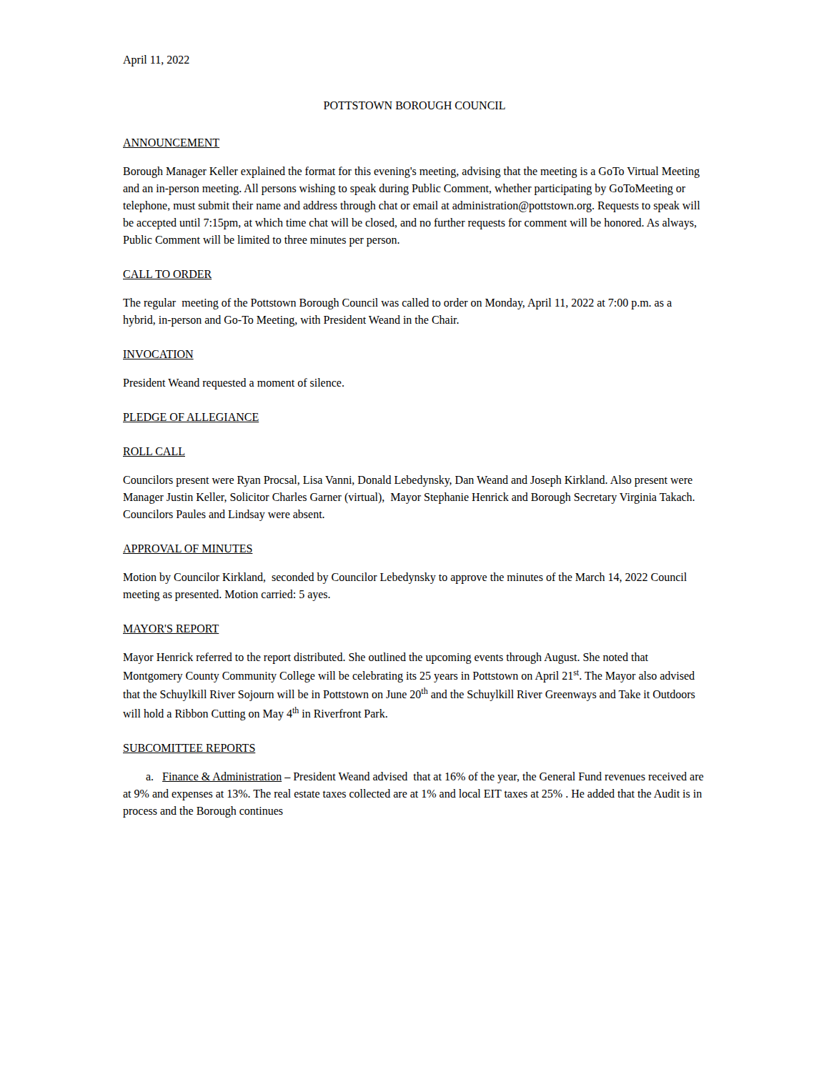April 11, 2022
POTTSTOWN BOROUGH COUNCIL
ANNOUNCEMENT
Borough Manager Keller explained the format for this evening's meeting, advising that the meeting is a GoTo Virtual Meeting and an in-person meeting. All persons wishing to speak during Public Comment, whether participating by GoToMeeting or telephone, must submit their name and address through chat or email at administration@pottstown.org. Requests to speak will be accepted until 7:15pm, at which time chat will be closed, and no further requests for comment will be honored. As always, Public Comment will be limited to three minutes per person.
CALL TO ORDER
The regular meeting of the Pottstown Borough Council was called to order on Monday, April 11, 2022 at 7:00 p.m. as a hybrid, in-person and Go-To Meeting, with President Weand in the Chair.
INVOCATION
President Weand requested a moment of silence.
PLEDGE OF ALLEGIANCE
ROLL CALL
Councilors present were Ryan Procsal, Lisa Vanni, Donald Lebedynsky, Dan Weand and Joseph Kirkland. Also present were Manager Justin Keller, Solicitor Charles Garner (virtual), Mayor Stephanie Henrick and Borough Secretary Virginia Takach. Councilors Paules and Lindsay were absent.
APPROVAL OF MINUTES
Motion by Councilor Kirkland, seconded by Councilor Lebedynsky to approve the minutes of the March 14, 2022 Council meeting as presented. Motion carried: 5 ayes.
MAYOR'S REPORT
Mayor Henrick referred to the report distributed. She outlined the upcoming events through August. She noted that Montgomery County Community College will be celebrating its 25 years in Pottstown on April 21st. The Mayor also advised that the Schuylkill River Sojourn will be in Pottstown on June 20th and the Schuylkill River Greenways and Take it Outdoors will hold a Ribbon Cutting on May 4th in Riverfront Park.
SUBCOMITTEE REPORTS
a. Finance & Administration – President Weand advised that at 16% of the year, the General Fund revenues received are at 9% and expenses at 13%. The real estate taxes collected are at 1% and local EIT taxes at 25% . He added that the Audit is in process and the Borough continues